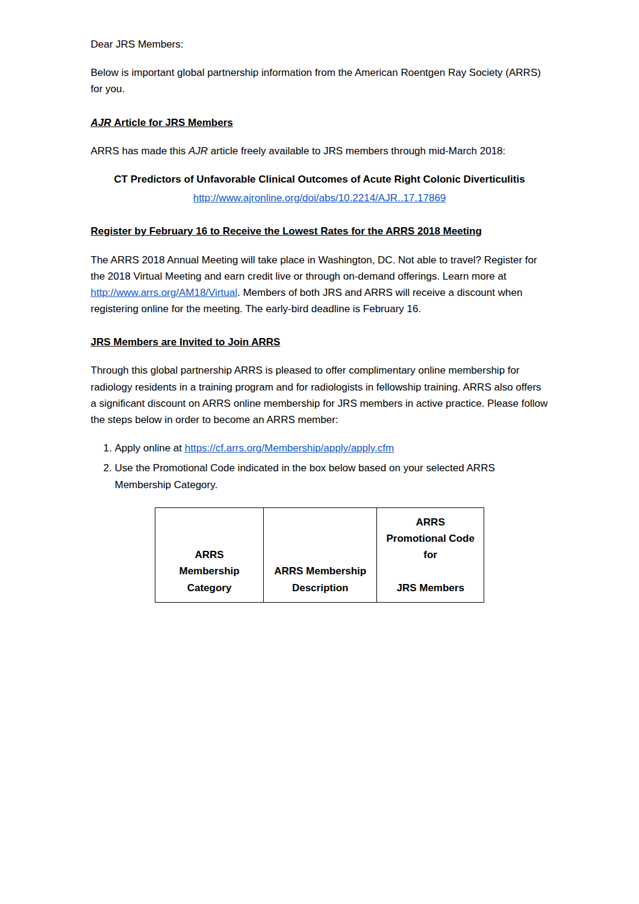Dear JRS Members:
Below is important global partnership information from the American Roentgen Ray Society (ARRS) for you.
AJR Article for JRS Members
ARRS has made this AJR article freely available to JRS members through mid-March 2018:
CT Predictors of Unfavorable Clinical Outcomes of Acute Right Colonic Diverticulitis
http://www.ajronline.org/doi/abs/10.2214/AJR..17.17869
Register by February 16 to Receive the Lowest Rates for the ARRS 2018 Meeting
The ARRS 2018 Annual Meeting will take place in Washington, DC. Not able to travel? Register for the 2018 Virtual Meeting and earn credit live or through on-demand offerings. Learn more at http://www.arrs.org/AM18/Virtual. Members of both JRS and ARRS will receive a discount when registering online for the meeting. The early-bird deadline is February 16.
JRS Members are Invited to Join ARRS
Through this global partnership ARRS is pleased to offer complimentary online membership for radiology residents in a training program and for radiologists in fellowship training. ARRS also offers a significant discount on ARRS online membership for JRS members in active practice. Please follow the steps below in order to become an ARRS member:
Apply online at https://cf.arrs.org/Membership/apply/apply.cfm
Use the Promotional Code indicated in the box below based on your selected ARRS Membership Category.
| ARRS Membership Category | ARRS Membership Description | ARRS Promotional Code for JRS Members |